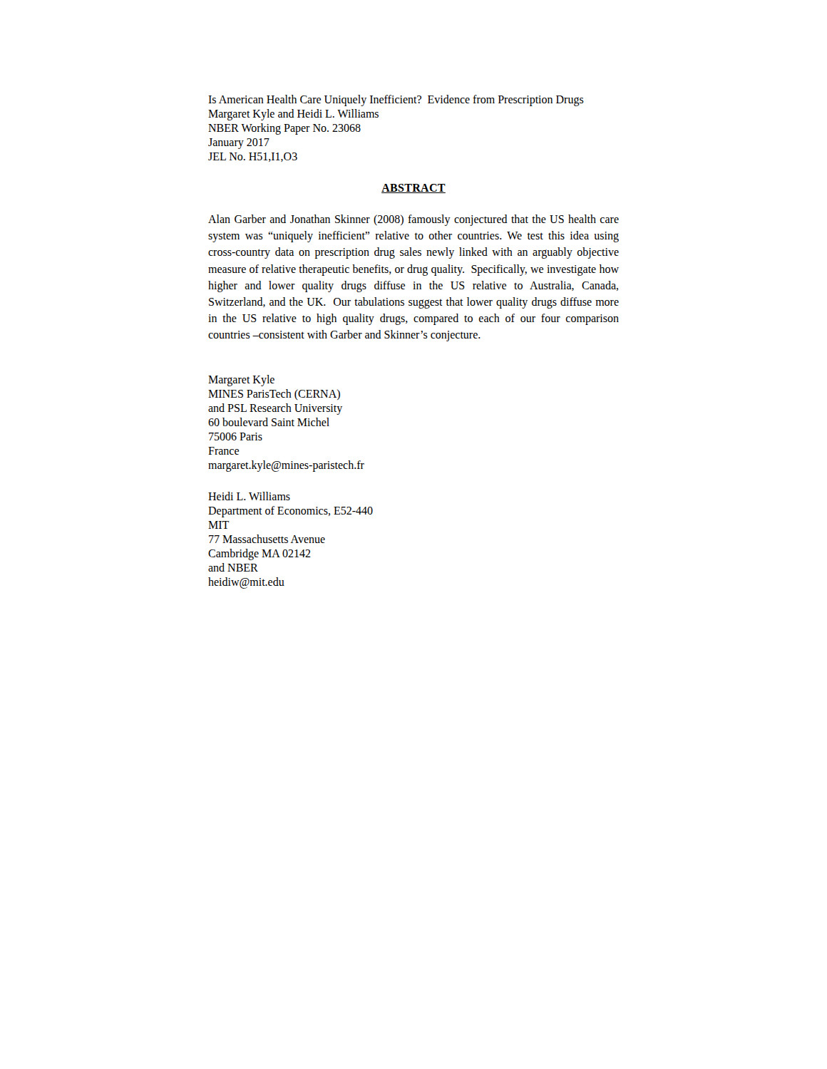Is American Health Care Uniquely Inefficient? Evidence from Prescription Drugs
Margaret Kyle and Heidi L. Williams
NBER Working Paper No. 23068
January 2017
JEL No. H51,I1,O3
ABSTRACT
Alan Garber and Jonathan Skinner (2008) famously conjectured that the US health care system was “uniquely inefficient” relative to other countries. We test this idea using cross-country data on prescription drug sales newly linked with an arguably objective measure of relative therapeutic benefits, or drug quality. Specifically, we investigate how higher and lower quality drugs diffuse in the US relative to Australia, Canada, Switzerland, and the UK. Our tabulations suggest that lower quality drugs diffuse more in the US relative to high quality drugs, compared to each of our four comparison countries –consistent with Garber and Skinner’s conjecture.
Margaret Kyle
MINES ParisTech (CERNA)
and PSL Research University
60 boulevard Saint Michel
75006 Paris
France
margaret.kyle@mines-paristech.fr
Heidi L. Williams
Department of Economics, E52-440
MIT
77 Massachusetts Avenue
Cambridge MA 02142
and NBER
heidiw@mit.edu